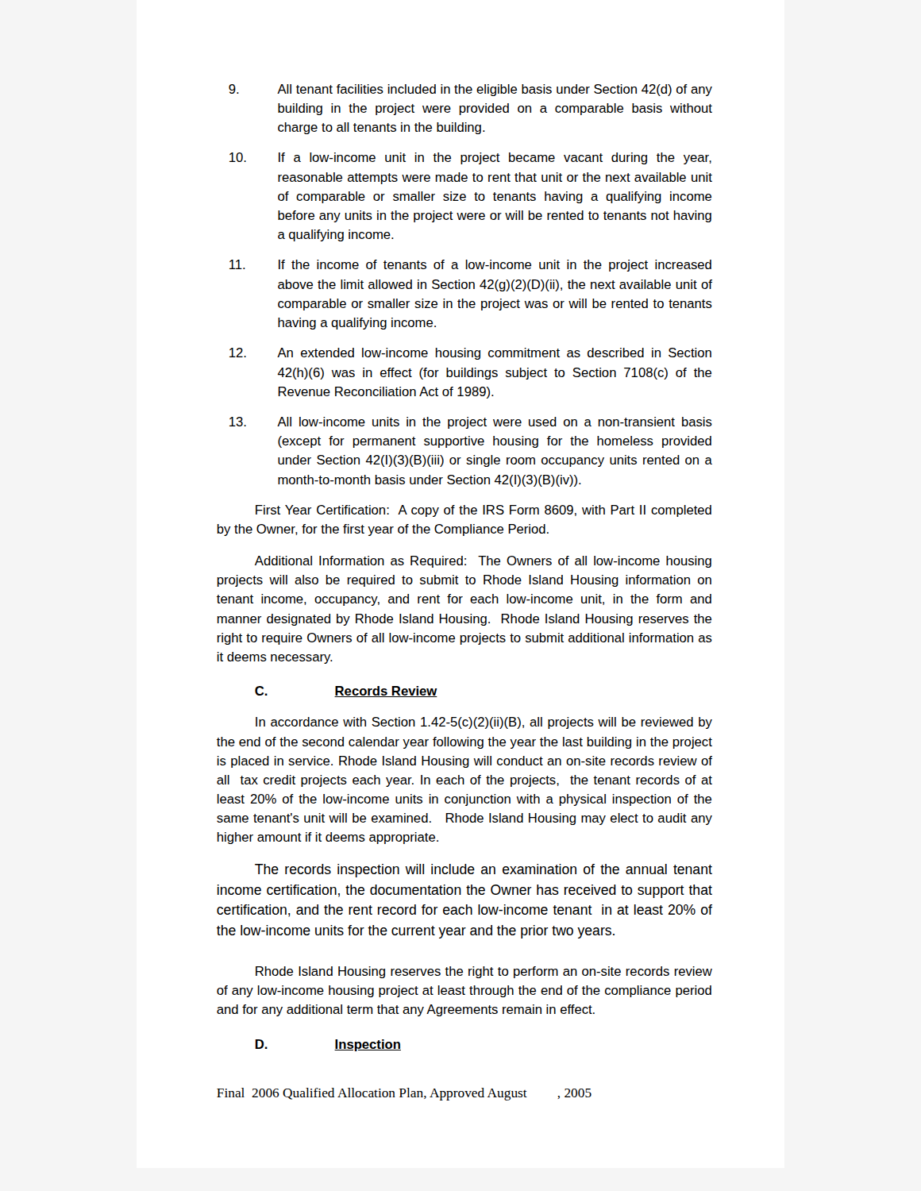9. All tenant facilities included in the eligible basis under Section 42(d) of any building in the project were provided on a comparable basis without charge to all tenants in the building.
10. If a low-income unit in the project became vacant during the year, reasonable attempts were made to rent that unit or the next available unit of comparable or smaller size to tenants having a qualifying income before any units in the project were or will be rented to tenants not having a qualifying income.
11. If the income of tenants of a low-income unit in the project increased above the limit allowed in Section 42(g)(2)(D)(ii), the next available unit of comparable or smaller size in the project was or will be rented to tenants having a qualifying income.
12. An extended low-income housing commitment as described in Section 42(h)(6) was in effect (for buildings subject to Section 7108(c) of the Revenue Reconciliation Act of 1989).
13. All low-income units in the project were used on a non-transient basis (except for permanent supportive housing for the homeless provided under Section 42(I)(3)(B)(iii) or single room occupancy units rented on a month-to-month basis under Section 42(I)(3)(B)(iv)).
First Year Certification: A copy of the IRS Form 8609, with Part II completed by the Owner, for the first year of the Compliance Period.
Additional Information as Required: The Owners of all low-income housing projects will also be required to submit to Rhode Island Housing information on tenant income, occupancy, and rent for each low-income unit, in the form and manner designated by Rhode Island Housing. Rhode Island Housing reserves the right to require Owners of all low-income projects to submit additional information as it deems necessary.
C. Records Review
In accordance with Section 1.42-5(c)(2)(ii)(B), all projects will be reviewed by the end of the second calendar year following the year the last building in the project is placed in service. Rhode Island Housing will conduct an on-site records review of all tax credit projects each year. In each of the projects, the tenant records of at least 20% of the low-income units in conjunction with a physical inspection of the same tenant's unit will be examined. Rhode Island Housing may elect to audit any higher amount if it deems appropriate.
The records inspection will include an examination of the annual tenant income certification, the documentation the Owner has received to support that certification, and the rent record for each low-income tenant in at least 20% of the low-income units for the current year and the prior two years.
Rhode Island Housing reserves the right to perform an on-site records review of any low-income housing project at least through the end of the compliance period and for any additional term that any Agreements remain in effect.
D. Inspection
Final 2006 Qualified Allocation Plan, Approved August , 2005